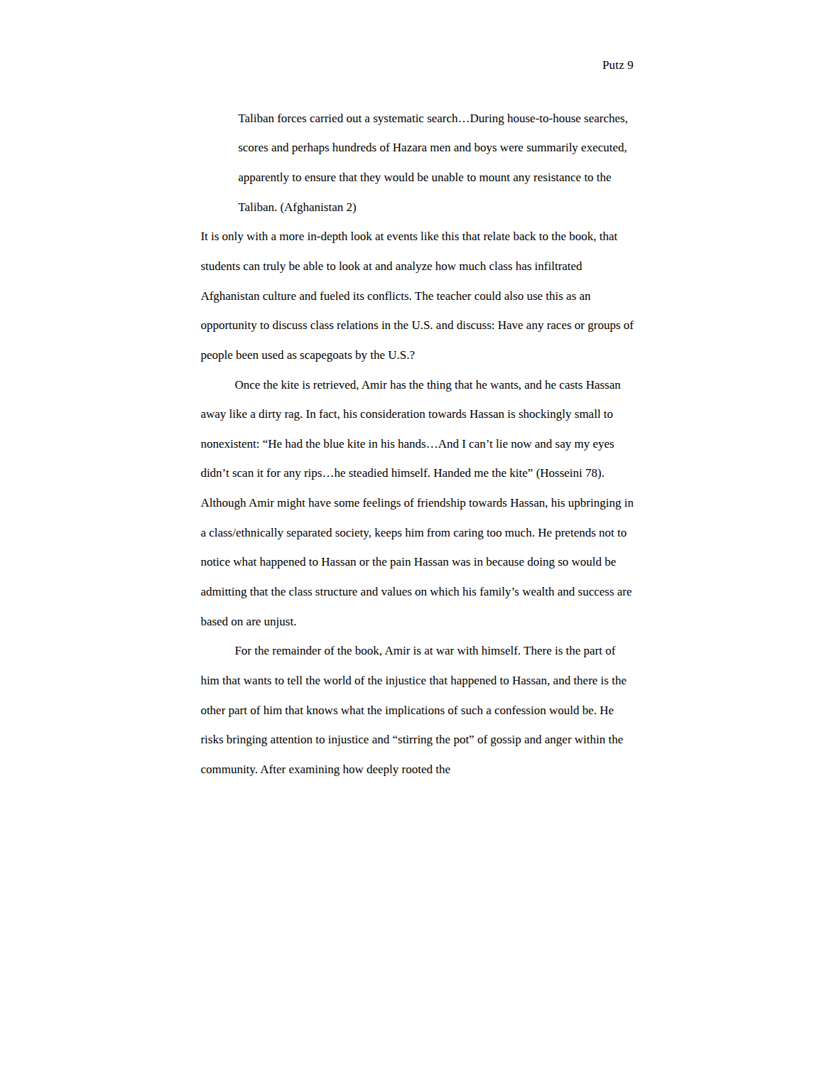Putz 9
Taliban forces carried out a systematic search…During house-to-house searches, scores and perhaps hundreds of Hazara men and boys were summarily executed, apparently to ensure that they would be unable to mount any resistance to the Taliban. (Afghanistan 2)
It is only with a more in-depth look at events like this that relate back to the book, that students can truly be able to look at and analyze how much class has infiltrated Afghanistan culture and fueled its conflicts. The teacher could also use this as an opportunity to discuss class relations in the U.S. and discuss: Have any races or groups of people been used as scapegoats by the U.S.?
Once the kite is retrieved, Amir has the thing that he wants, and he casts Hassan away like a dirty rag. In fact, his consideration towards Hassan is shockingly small to nonexistent: “He had the blue kite in his hands…And I can’t lie now and say my eyes didn’t scan it for any rips…he steadied himself. Handed me the kite” (Hosseini 78). Although Amir might have some feelings of friendship towards Hassan, his upbringing in a class/ethnically separated society, keeps him from caring too much. He pretends not to notice what happened to Hassan or the pain Hassan was in because doing so would be admitting that the class structure and values on which his family’s wealth and success are based on are unjust.
For the remainder of the book, Amir is at war with himself. There is the part of him that wants to tell the world of the injustice that happened to Hassan, and there is the other part of him that knows what the implications of such a confession would be. He risks bringing attention to injustice and “stirring the pot” of gossip and anger within the community. After examining how deeply rooted the